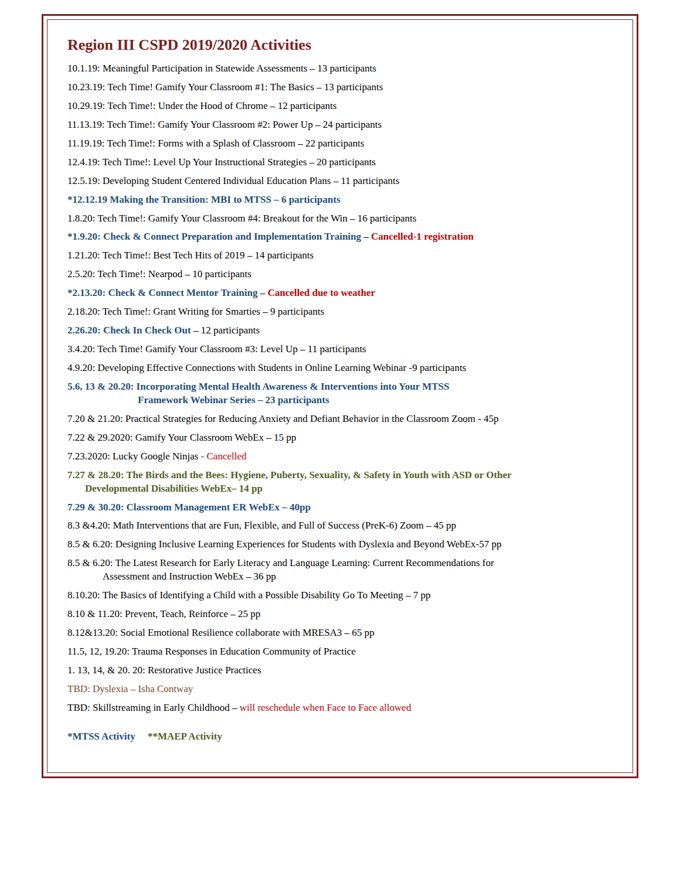Region III CSPD 2019/2020 Activities
10.1.19: Meaningful Participation in Statewide Assessments – 13 participants
10.23.19: Tech Time! Gamify Your Classroom #1: The Basics – 13 participants
10.29.19: Tech Time!: Under the Hood of Chrome – 12 participants
11.13.19: Tech Time!: Gamify Your Classroom #2: Power Up – 24 participants
11.19.19: Tech Time!: Forms with a Splash of Classroom – 22 participants
12.4.19: Tech Time!: Level Up Your Instructional Strategies – 20 participants
12.5.19: Developing Student Centered Individual Education Plans – 11 participants
*12.12.19 Making the Transition: MBI to MTSS – 6 participants
1.8.20: Tech Time!: Gamify Your Classroom #4: Breakout for the Win – 16 participants
*1.9.20: Check & Connect Preparation and Implementation Training – Cancelled-1 registration
1.21.20: Tech Time!: Best Tech Hits of 2019 – 14 participants
2.5.20: Tech Time!: Nearpod – 10 participants
*2.13.20: Check & Connect Mentor Training – Cancelled due to weather
2.18.20: Tech Time!: Grant Writing for Smarties – 9 participants
2.26.20: Check In Check Out – 12 participants
3.4.20: Tech Time! Gamify Your Classroom #3: Level Up – 11 participants
4.9.20: Developing Effective Connections with Students in Online Learning Webinar -9 participants
5.6, 13 & 20.20: Incorporating Mental Health Awareness & Interventions into Your MTSS
Framework Webinar Series – 23 participants
7.20 & 21.20: Practical Strategies for Reducing Anxiety and Defiant Behavior in the Classroom Zoom - 45p
7.22 & 29.2020: Gamify Your Classroom WebEx – 15 pp
7.23.2020: Lucky Google Ninjas - Cancelled
7.27 & 28.20: The Birds and the Bees: Hygiene, Puberty, Sexuality, & Safety in Youth with ASD or Other
Developmental Disabilities WebEx– 14 pp
7.29 & 30.20: Classroom Management ER WebEx – 40pp
8.3 &4.20: Math Interventions that are Fun, Flexible, and Full of Success (PreK-6) Zoom – 45 pp
8.5 & 6.20: Designing Inclusive Learning Experiences for Students with Dyslexia and Beyond WebEx-57 pp
8.5 & 6.20: The Latest Research for Early Literacy and Language Learning: Current Recommendations for
Assessment and Instruction WebEx – 36 pp
8.10.20: The Basics of Identifying a Child with a Possible Disability Go To Meeting – 7 pp
8.10 & 11.20: Prevent, Teach, Reinforce – 25 pp
8.12&13.20: Social Emotional Resilience collaborate with MRESA3 – 65 pp
11.5, 12, 19.20: Trauma Responses in Education Community of Practice
1. 13, 14, & 20. 20: Restorative Justice Practices
TBD: Dyslexia – Isha Contway
TBD: Skillstreaming in Early Childhood – will reschedule when Face to Face allowed
*MTSS Activity **MAEP Activity